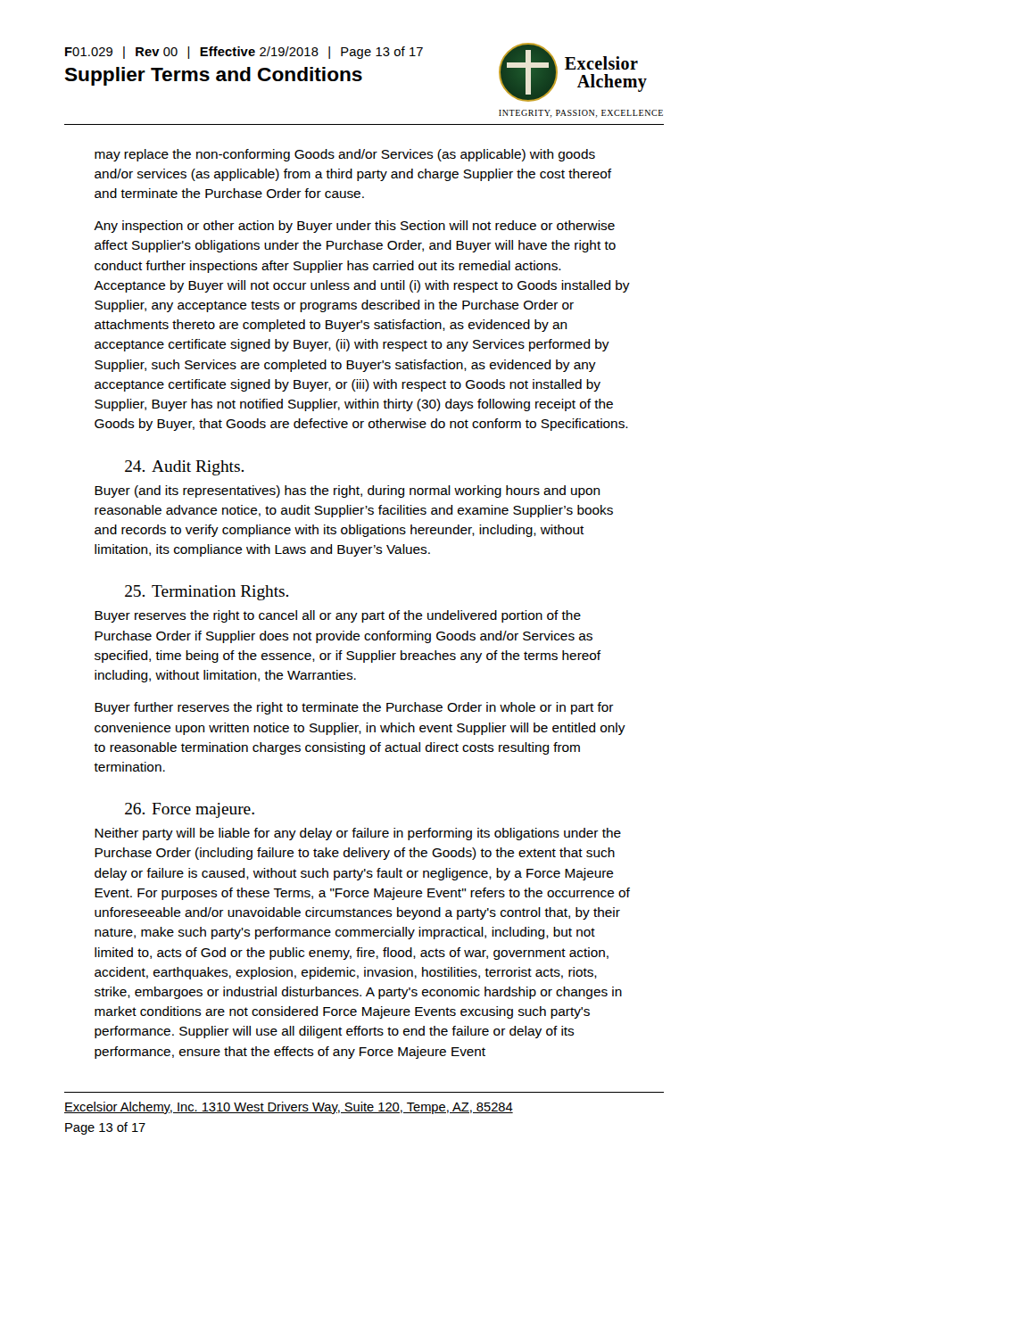F01.029 | Rev 00 | Effective 2/19/2018 | Page 13 of 17
Supplier Terms and Conditions
Excelsior Alchemy
Integrity, Passion, Excellence
may replace the non-conforming Goods and/or Services (as applicable) with goods and/or services (as applicable) from a third party and charge Supplier the cost thereof and terminate the Purchase Order for cause.
Any inspection or other action by Buyer under this Section will not reduce or otherwise affect Supplier's obligations under the Purchase Order, and Buyer will have the right to conduct further inspections after Supplier has carried out its remedial actions. Acceptance by Buyer will not occur unless and until (i) with respect to Goods installed by Supplier, any acceptance tests or programs described in the Purchase Order or attachments thereto are completed to Buyer's satisfaction, as evidenced by an acceptance certificate signed by Buyer, (ii) with respect to any Services performed by Supplier, such Services are completed to Buyer's satisfaction, as evidenced by any acceptance certificate signed by Buyer, or (iii) with respect to Goods not installed by Supplier, Buyer has not notified Supplier, within thirty (30) days following receipt of the Goods by Buyer, that Goods are defective or otherwise do not conform to Specifications.
24. Audit Rights.
Buyer (and its representatives) has the right, during normal working hours and upon reasonable advance notice, to audit Supplier’s facilities and examine Supplier’s books and records to verify compliance with its obligations hereunder, including, without limitation, its compliance with Laws and Buyer’s Values.
25. Termination Rights.
Buyer reserves the right to cancel all or any part of the undelivered portion of the Purchase Order if Supplier does not provide conforming Goods and/or Services as specified, time being of the essence, or if Supplier breaches any of the terms hereof including, without limitation, the Warranties.
Buyer further reserves the right to terminate the Purchase Order in whole or in part for convenience upon written notice to Supplier, in which event Supplier will be entitled only to reasonable termination charges consisting of actual direct costs resulting from termination.
26. Force majeure.
Neither party will be liable for any delay or failure in performing its obligations under the Purchase Order (including failure to take delivery of the Goods) to the extent that such delay or failure is caused, without such party's fault or negligence, by a Force Majeure Event. For purposes of these Terms, a "Force Majeure Event" refers to the occurrence of unforeseeable and/or unavoidable circumstances beyond a party's control that, by their nature, make such party's performance commercially impractical, including, but not limited to, acts of God or the public enemy, fire, flood, acts of war, government action, accident, earthquakes, explosion, epidemic, invasion, hostilities, terrorist acts, riots, strike, embargoes or industrial disturbances. A party's economic hardship or changes in market conditions are not considered Force Majeure Events excusing such party's performance. Supplier will use all diligent efforts to end the failure or delay of its performance, ensure that the effects of any Force Majeure Event
Excelsior Alchemy, Inc. 1310 West Drivers Way, Suite 120, Tempe, AZ, 85284
Page 13 of 17